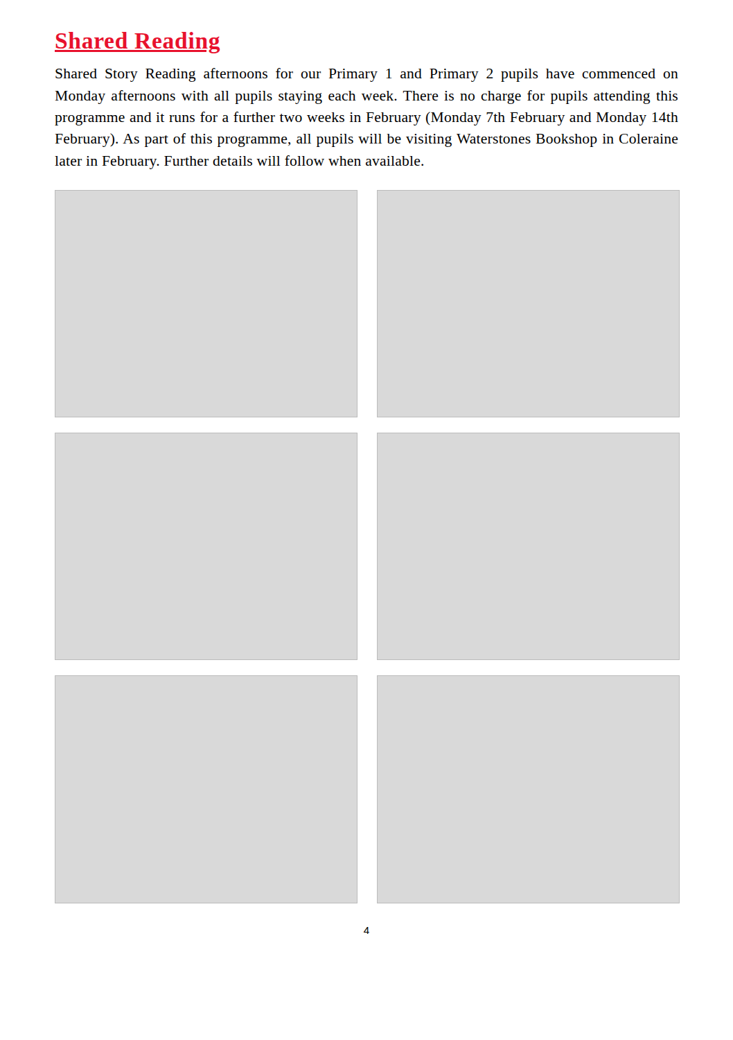Shared Reading
Shared Story Reading afternoons for our Primary 1 and Primary 2 pupils have commenced on Monday afternoons with all pupils staying each week. There is no charge for pupils attending this programme and it runs for a further two weeks in February (Monday 7th February and Monday 14th February). As part of this programme, all pupils will be visiting Waterstones Bookshop in Coleraine later in February. Further details will follow when available.
4